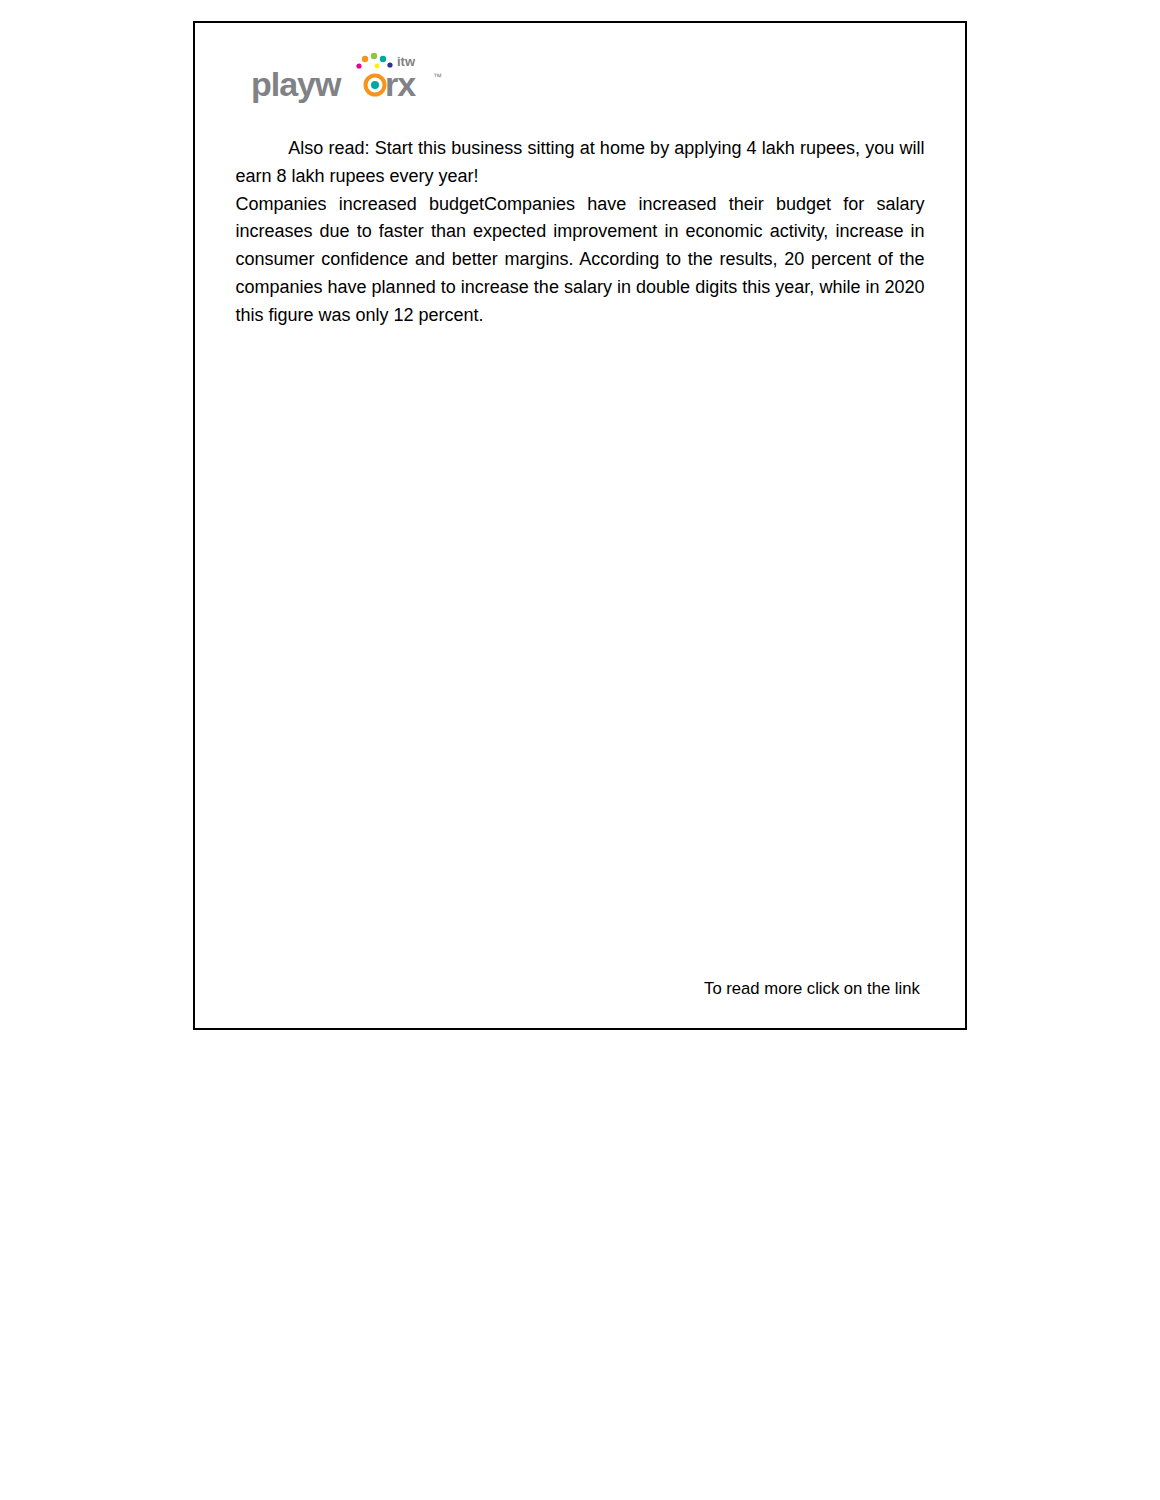itw playw rx ™
Also read: Start this business sitting at home by applying 4 lakh rupees, you will earn 8 lakh rupees every year!
Companies increased budgetCompanies have increased their budget for salary increases due to faster than expected improvement in economic activity, increase in consumer confidence and better margins. According to the results, 20 percent of the companies have planned to increase the salary in double digits this year, while in 2020 this figure was only 12 percent.
To read more click on the link